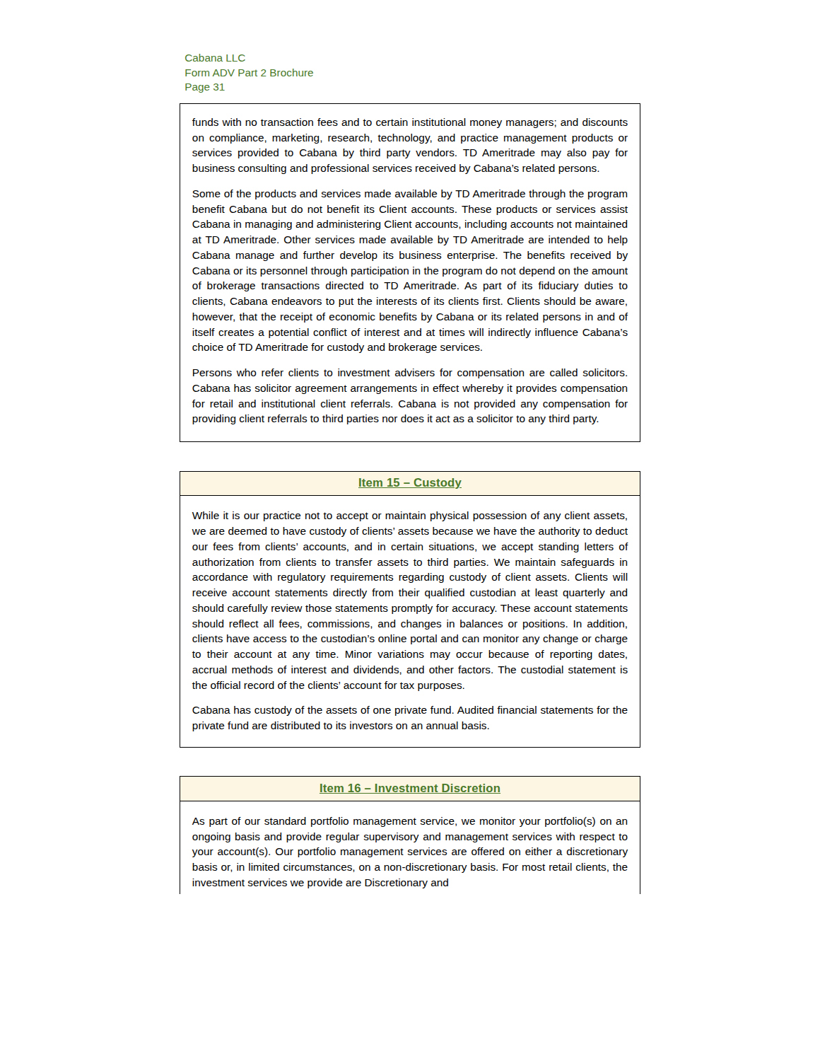Cabana LLC Form ADV Part 2 Brochure Page 31
funds with no transaction fees and to certain institutional money managers; and discounts on compliance, marketing, research, technology, and practice management products or services provided to Cabana by third party vendors. TD Ameritrade may also pay for business consulting and professional services received by Cabana’s related persons.
Some of the products and services made available by TD Ameritrade through the program benefit Cabana but do not benefit its Client accounts. These products or services assist Cabana in managing and administering Client accounts, including accounts not maintained at TD Ameritrade. Other services made available by TD Ameritrade are intended to help Cabana manage and further develop its business enterprise. The benefits received by Cabana or its personnel through participation in the program do not depend on the amount of brokerage transactions directed to TD Ameritrade. As part of its fiduciary duties to clients, Cabana endeavors to put the interests of its clients first. Clients should be aware, however, that the receipt of economic benefits by Cabana or its related persons in and of itself creates a potential conflict of interest and at times will indirectly influence Cabana’s choice of TD Ameritrade for custody and brokerage services.
Persons who refer clients to investment advisers for compensation are called solicitors. Cabana has solicitor agreement arrangements in effect whereby it provides compensation for retail and institutional client referrals. Cabana is not provided any compensation for providing client referrals to third parties nor does it act as a solicitor to any third party.
Item 15 – Custody
While it is our practice not to accept or maintain physical possession of any client assets, we are deemed to have custody of clients’ assets because we have the authority to deduct our fees from clients’ accounts, and in certain situations, we accept standing letters of authorization from clients to transfer assets to third parties. We maintain safeguards in accordance with regulatory requirements regarding custody of client assets. Clients will receive account statements directly from their qualified custodian at least quarterly and should carefully review those statements promptly for accuracy. These account statements should reflect all fees, commissions, and changes in balances or positions. In addition, clients have access to the custodian’s online portal and can monitor any change or charge to their account at any time. Minor variations may occur because of reporting dates, accrual methods of interest and dividends, and other factors. The custodial statement is the official record of the clients’ account for tax purposes.
Cabana has custody of the assets of one private fund. Audited financial statements for the private fund are distributed to its investors on an annual basis.
Item 16 – Investment Discretion
As part of our standard portfolio management service, we monitor your portfolio(s) on an ongoing basis and provide regular supervisory and management services with respect to your account(s). Our portfolio management services are offered on either a discretionary basis or, in limited circumstances, on a non-discretionary basis. For most retail clients, the investment services we provide are Discretionary and